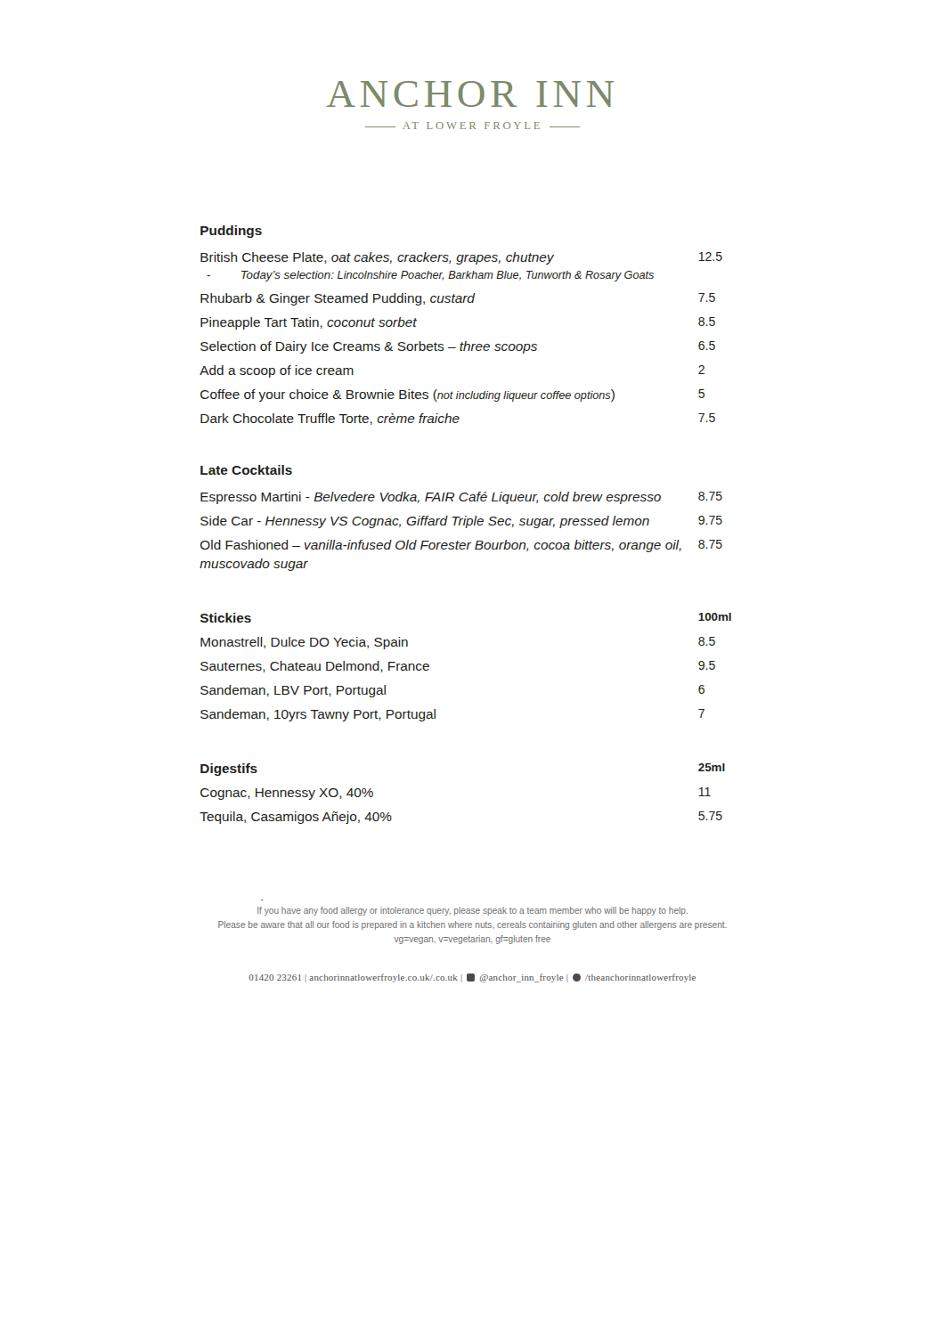Anchor Inn
at Lower Froyle
Puddings
| British Cheese Plate, oat cakes, crackers, grapes, chutney - Today’s selection: Lincolnshire Poacher, Barkham Blue, Tunworth & Rosary Goats | 12.5 |
| Rhubarb & Ginger Steamed Pudding, custard | 7.5 |
| Pineapple Tart Tatin, coconut sorbet | 8.5 |
| Selection of Dairy Ice Creams & Sorbets – three scoops | 6.5 |
| Add a scoop of ice cream | 2 |
| Coffee of your choice & Brownie Bites ( not including liqueur coffee options ) | 5 |
| Dark Chocolate Truffle Torte, crème fraiche | 7.5 |
Late Cocktails
| Espresso Martini - Belvedere Vodka, FAIR Café Liqueur, cold brew espresso | 8.75 |
| Side Car - Hennessy VS Cognac, Giffard Triple Sec, sugar, pressed lemon | 9.75 |
| Old Fashioned – vanilla-infused Old Forester Bourbon, cocoa bitters, orange oil, muscovado sugar | 8.75 |
| Stickies | 100ml |
| Monastrell, Dulce DO Yecia, Spain | 8.5 |
| Sauternes, Chateau Delmond, France | 9.5 |
| Sandeman, LBV Port, Portugal | 6 |
| Sandeman, 10yrs Tawny Port, Portugal | 7 |
| Digestifs | 25ml |
| Cognac, Hennessy XO, 40% | 11 |
| Tequila, Casamigos Añejo, 40% | 5.75 |
.
If you have any food allergy or intolerance query, please speak to a team member who will be happy to help.
Please be aware that all our food is prepared in a kitchen where nuts, cereals containing gluten and other allergens are present.
vg=vegan, v=vegetarian, gf=gluten free
01420 23261 | anchorinnatlowerfroyle.co.uk/.co.uk | @anchor_inn_froyle | /theanchorinnatlowerfroyle